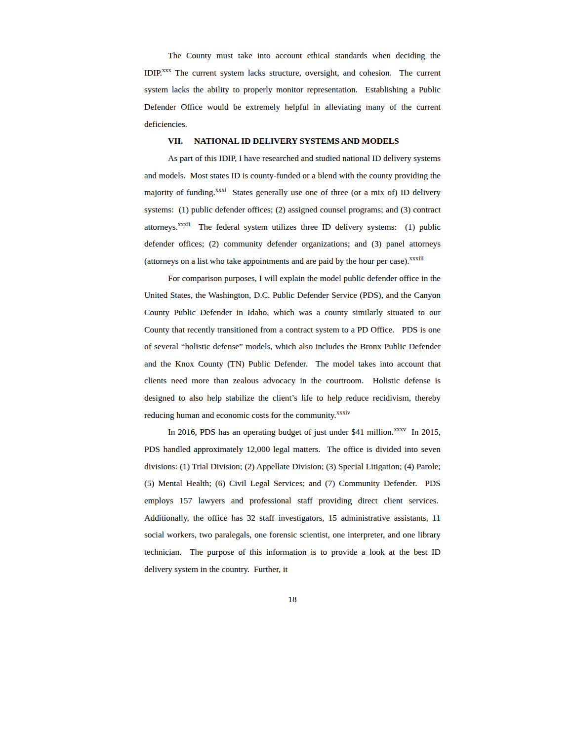The County must take into account ethical standards when deciding the IDIP.xxx The current system lacks structure, oversight, and cohesion. The current system lacks the ability to properly monitor representation. Establishing a Public Defender Office would be extremely helpful in alleviating many of the current deficiencies.
VII. National ID Delivery Systems and Models
As part of this IDIP, I have researched and studied national ID delivery systems and models. Most states ID is county-funded or a blend with the county providing the majority of funding.xxxi States generally use one of three (or a mix of) ID delivery systems: (1) public defender offices; (2) assigned counsel programs; and (3) contract attorneys.xxxii The federal system utilizes three ID delivery systems: (1) public defender offices; (2) community defender organizations; and (3) panel attorneys (attorneys on a list who take appointments and are paid by the hour per case).xxxiii
For comparison purposes, I will explain the model public defender office in the United States, the Washington, D.C. Public Defender Service (PDS), and the Canyon County Public Defender in Idaho, which was a county similarly situated to our County that recently transitioned from a contract system to a PD Office. PDS is one of several “holistic defense” models, which also includes the Bronx Public Defender and the Knox County (TN) Public Defender. The model takes into account that clients need more than zealous advocacy in the courtroom. Holistic defense is designed to also help stabilize the client’s life to help reduce recidivism, thereby reducing human and economic costs for the community.xxxiv
In 2016, PDS has an operating budget of just under $41 million.xxxv In 2015, PDS handled approximately 12,000 legal matters. The office is divided into seven divisions: (1) Trial Division; (2) Appellate Division; (3) Special Litigation; (4) Parole; (5) Mental Health; (6) Civil Legal Services; and (7) Community Defender. PDS employs 157 lawyers and professional staff providing direct client services. Additionally, the office has 32 staff investigators, 15 administrative assistants, 11 social workers, two paralegals, one forensic scientist, one interpreter, and one library technician. The purpose of this information is to provide a look at the best ID delivery system in the country. Further, it
18